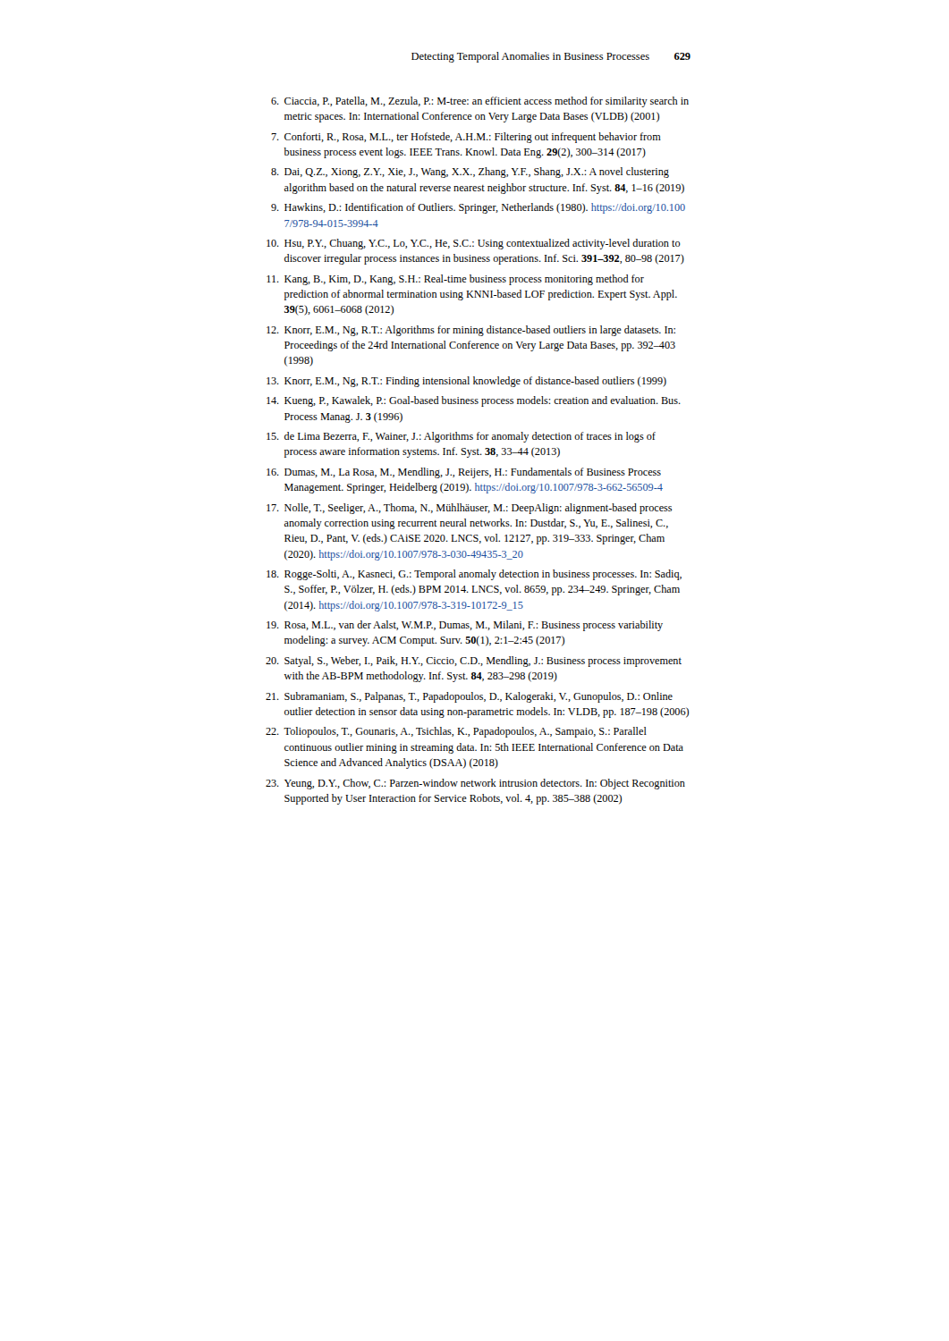Detecting Temporal Anomalies in Business Processes 629
Ciaccia, P., Patella, M., Zezula, P.: M-tree: an efficient access method for similarity search in metric spaces. In: International Conference on Very Large Data Bases (VLDB) (2001)
Conforti, R., Rosa, M.L., ter Hofstede, A.H.M.: Filtering out infrequent behavior from business process event logs. IEEE Trans. Knowl. Data Eng. 29(2), 300–314 (2017)
Dai, Q.Z., Xiong, Z.Y., Xie, J., Wang, X.X., Zhang, Y.F., Shang, J.X.: A novel clustering algorithm based on the natural reverse nearest neighbor structure. Inf. Syst. 84, 1–16 (2019)
Hawkins, D.: Identification of Outliers. Springer, Netherlands (1980). https://doi.org/10.1007/978-94-015-3994-4
Hsu, P.Y., Chuang, Y.C., Lo, Y.C., He, S.C.: Using contextualized activity-level duration to discover irregular process instances in business operations. Inf. Sci. 391–392, 80–98 (2017)
Kang, B., Kim, D., Kang, S.H.: Real-time business process monitoring method for prediction of abnormal termination using KNNI-based LOF prediction. Expert Syst. Appl. 39(5), 6061–6068 (2012)
Knorr, E.M., Ng, R.T.: Algorithms for mining distance-based outliers in large datasets. In: Proceedings of the 24rd International Conference on Very Large Data Bases, pp. 392–403 (1998)
Knorr, E.M., Ng, R.T.: Finding intensional knowledge of distance-based outliers (1999)
Kueng, P., Kawalek, P.: Goal-based business process models: creation and evaluation. Bus. Process Manag. J. 3 (1996)
de Lima Bezerra, F., Wainer, J.: Algorithms for anomaly detection of traces in logs of process aware information systems. Inf. Syst. 38, 33–44 (2013)
Dumas, M., La Rosa, M., Mendling, J., Reijers, H.: Fundamentals of Business Process Management. Springer, Heidelberg (2019). https://doi.org/10.1007/978-3-662-56509-4
Nolle, T., Seeliger, A., Thoma, N., Mühlhäuser, M.: DeepAlign: alignment-based process anomaly correction using recurrent neural networks. In: Dustdar, S., Yu, E., Salinesi, C., Rieu, D., Pant, V. (eds.) CAiSE 2020. LNCS, vol. 12127, pp. 319–333. Springer, Cham (2020). https://doi.org/10.1007/978-3-030-49435-3_20
Rogge-Solti, A., Kasneci, G.: Temporal anomaly detection in business processes. In: Sadiq, S., Soffer, P., Völzer, H. (eds.) BPM 2014. LNCS, vol. 8659, pp. 234–249. Springer, Cham (2014). https://doi.org/10.1007/978-3-319-10172-9_15
Rosa, M.L., van der Aalst, W.M.P., Dumas, M., Milani, F.: Business process variability modeling: a survey. ACM Comput. Surv. 50(1), 2:1–2:45 (2017)
Satyal, S., Weber, I., Paik, H.Y., Ciccio, C.D., Mendling, J.: Business process improvement with the AB-BPM methodology. Inf. Syst. 84, 283–298 (2019)
Subramaniam, S., Palpanas, T., Papadopoulos, D., Kalogeraki, V., Gunopulos, D.: Online outlier detection in sensor data using non-parametric models. In: VLDB, pp. 187–198 (2006)
Toliopoulos, T., Gounaris, A., Tsichlas, K., Papadopoulos, A., Sampaio, S.: Parallel continuous outlier mining in streaming data. In: 5th IEEE International Conference on Data Science and Advanced Analytics (DSAA) (2018)
Yeung, D.Y., Chow, C.: Parzen-window network intrusion detectors. In: Object Recognition Supported by User Interaction for Service Robots, vol. 4, pp. 385–388 (2002)